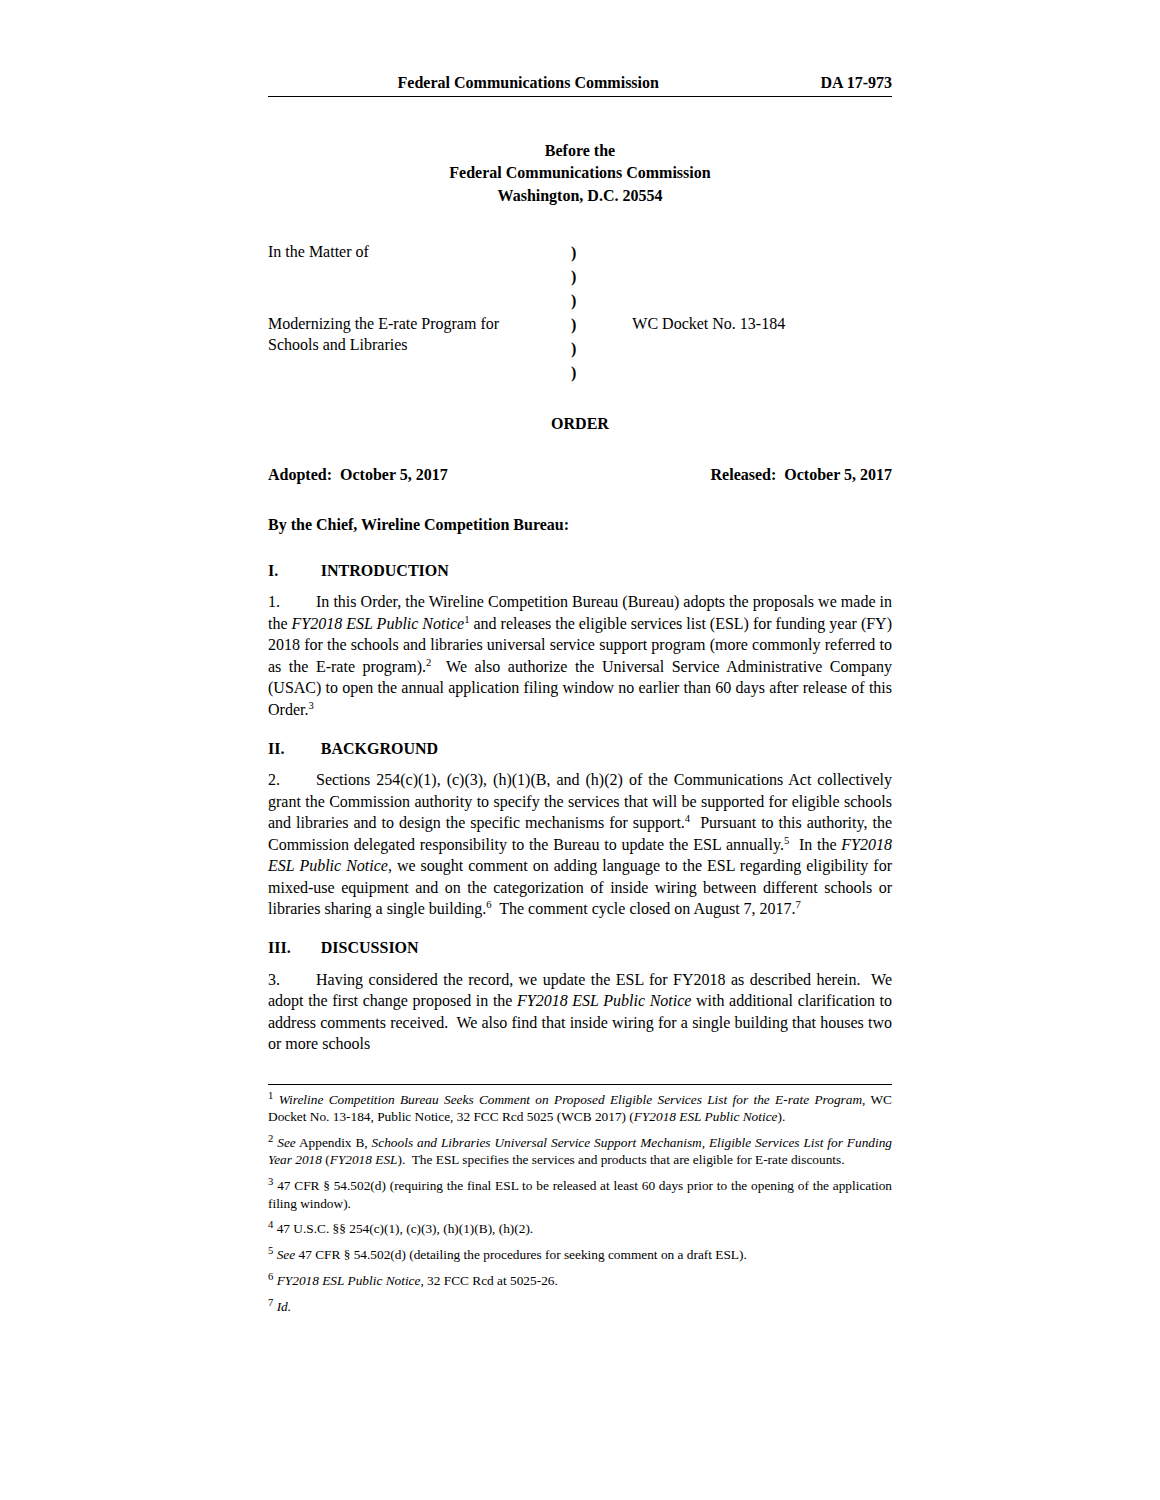Federal Communications Commission DA 17-973
Before the
Federal Communications Commission
Washington, D.C. 20554
| In the Matter of | ) ) ) | |
| Modernizing the E-rate Program for Schools and Libraries | ) ) ) | WC Docket No. 13-184 |
ORDER
Adopted: October 5, 2017 Released: October 5, 2017
By the Chief, Wireline Competition Bureau:
I. INTRODUCTION
1. In this Order, the Wireline Competition Bureau (Bureau) adopts the proposals we made in the FY2018 ESL Public Notice1 and releases the eligible services list (ESL) for funding year (FY) 2018 for the schools and libraries universal service support program (more commonly referred to as the E-rate program).2 We also authorize the Universal Service Administrative Company (USAC) to open the annual application filing window no earlier than 60 days after release of this Order.3
II. BACKGROUND
2. Sections 254(c)(1), (c)(3), (h)(1)(B, and (h)(2) of the Communications Act collectively grant the Commission authority to specify the services that will be supported for eligible schools and libraries and to design the specific mechanisms for support.4 Pursuant to this authority, the Commission delegated responsibility to the Bureau to update the ESL annually.5 In the FY2018 ESL Public Notice, we sought comment on adding language to the ESL regarding eligibility for mixed-use equipment and on the categorization of inside wiring between different schools or libraries sharing a single building.6 The comment cycle closed on August 7, 2017.7
III. DISCUSSION
3. Having considered the record, we update the ESL for FY2018 as described herein. We adopt the first change proposed in the FY2018 ESL Public Notice with additional clarification to address comments received. We also find that inside wiring for a single building that houses two or more schools
1 Wireline Competition Bureau Seeks Comment on Proposed Eligible Services List for the E-rate Program, WC Docket No. 13-184, Public Notice, 32 FCC Rcd 5025 (WCB 2017) (FY2018 ESL Public Notice).
2 See Appendix B, Schools and Libraries Universal Service Support Mechanism, Eligible Services List for Funding Year 2018 (FY2018 ESL). The ESL specifies the services and products that are eligible for E-rate discounts.
3 47 CFR § 54.502(d) (requiring the final ESL to be released at least 60 days prior to the opening of the application filing window).
4 47 U.S.C. §§ 254(c)(1), (c)(3), (h)(1)(B), (h)(2).
5 See 47 CFR § 54.502(d) (detailing the procedures for seeking comment on a draft ESL).
6 FY2018 ESL Public Notice, 32 FCC Rcd at 5025-26.
7 Id.